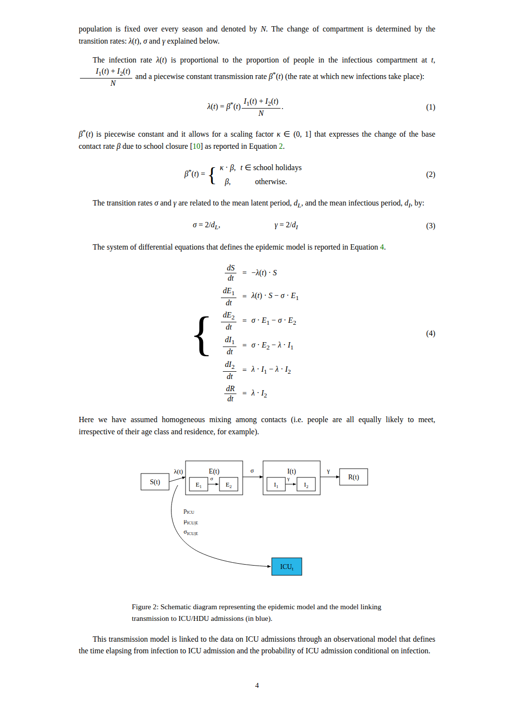population is fixed over every season and denoted by N. The change of compartment is determined by the transition rates: λ(t), σ and γ explained below.
The infection rate λ(t) is proportional to the proportion of people in the infectious compartment at t, I1(t) + I2(t) N and a piecewise constant transmission rate β*(t) (the rate at which new infections take place):
λ(t) = β*(t)I1(t) + I2(t) N.
(1)
β*(t) is piecewise constant and it allows for a scaling factor κ ∈ (0, 1] that expresses the change of the base contact rate β due to school closure [10] as reported in Equation 2.
β*(t) = {
| κ · β , | t ∈ school holidays |
| β , | otherwise. |
(2)
The transition rates σ and γ are related to the mean latent period, dL, and the mean infectious period, dI, by:
σ = 2/dL, γ = 2/dI
(3)
The system of differential equations that defines the epidemic model is reported in Equation 4.
{
| dS dt | = | − λ ( t ) · S |
| dE 1 dt | = | λ ( t ) · S − σ · E 1 |
| dE 2 dt | = | σ · E 1 − σ · E 2 |
| dI 1 dt | = | σ · E 2 − λ · I 1 |
| dI 2 dt | = | λ · I 1 − λ · I 2 |
| dR dt | = | λ · I 2 |
(4)
Here we have assumed homogeneous mixing among contacts (i.e. people are all equally likely to meet, irrespective of their age class and residence, for example).
S(t) λ(t) E(t) E1 E2 σ σ I(t) I1 I2 γ γ R(t) pICU μICU|E σICU|E ICUt
Figure 2: Schematic diagram representing the epidemic model and the model linking transmission to ICU/HDU admissions (in blue).
This transmission model is linked to the data on ICU admissions through an observational model that defines the time elapsing from infection to ICU admission and the probability of ICU admission conditional on infection.
4